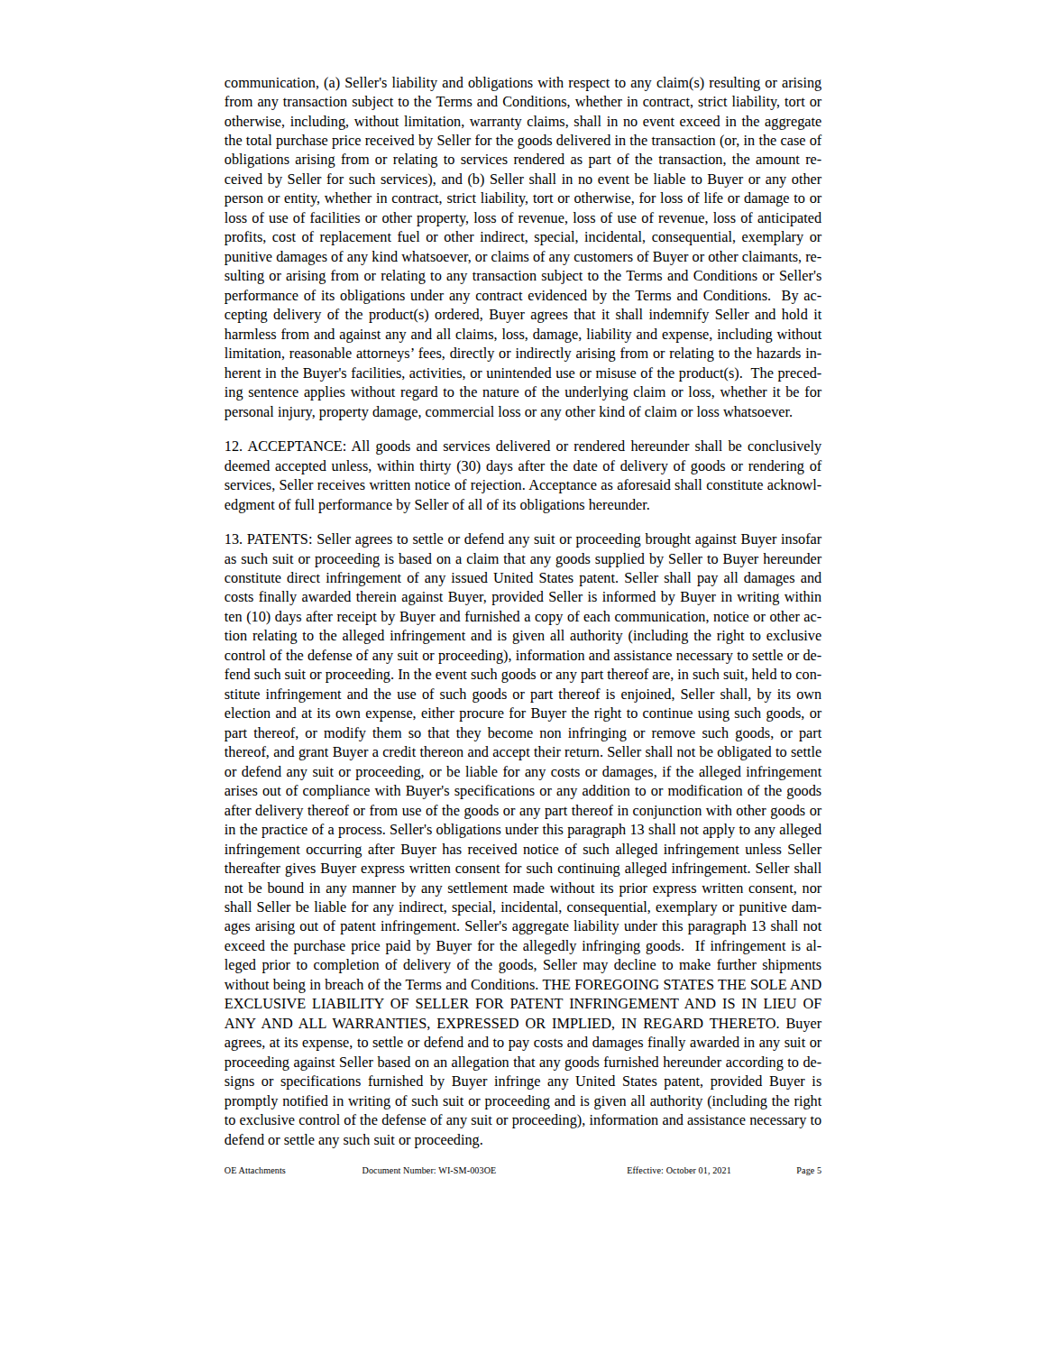communication, (a) Seller's liability and obligations with respect to any claim(s) resulting or arising from any transaction subject to the Terms and Conditions, whether in contract, strict liability, tort or otherwise, including, without limitation, warranty claims, shall in no event exceed in the aggregate the total purchase price received by Seller for the goods delivered in the transaction (or, in the case of obligations arising from or relating to services rendered as part of the transaction, the amount received by Seller for such services), and (b) Seller shall in no event be liable to Buyer or any other person or entity, whether in contract, strict liability, tort or otherwise, for loss of life or damage to or loss of use of facilities or other property, loss of revenue, loss of use of revenue, loss of anticipated profits, cost of replacement fuel or other indirect, special, incidental, consequential, exemplary or punitive damages of any kind whatsoever, or claims of any customers of Buyer or other claimants, resulting or arising from or relating to any transaction subject to the Terms and Conditions or Seller's performance of its obligations under any contract evidenced by the Terms and Conditions. By accepting delivery of the product(s) ordered, Buyer agrees that it shall indemnify Seller and hold it harmless from and against any and all claims, loss, damage, liability and expense, including without limitation, reasonable attorneys’ fees, directly or indirectly arising from or relating to the hazards inherent in the Buyer's facilities, activities, or unintended use or misuse of the product(s). The preceding sentence applies without regard to the nature of the underlying claim or loss, whether it be for personal injury, property damage, commercial loss or any other kind of claim or loss whatsoever.
12. ACCEPTANCE: All goods and services delivered or rendered hereunder shall be conclusively deemed accepted unless, within thirty (30) days after the date of delivery of goods or rendering of services, Seller receives written notice of rejection. Acceptance as aforesaid shall constitute acknowledgment of full performance by Seller of all of its obligations hereunder.
13. PATENTS: Seller agrees to settle or defend any suit or proceeding brought against Buyer insofar as such suit or proceeding is based on a claim that any goods supplied by Seller to Buyer hereunder constitute direct infringement of any issued United States patent. Seller shall pay all damages and costs finally awarded therein against Buyer, provided Seller is informed by Buyer in writing within ten (10) days after receipt by Buyer and furnished a copy of each communication, notice or other action relating to the alleged infringement and is given all authority (including the right to exclusive control of the defense of any suit or proceeding), information and assistance necessary to settle or defend such suit or proceeding. In the event such goods or any part thereof are, in such suit, held to constitute infringement and the use of such goods or part thereof is enjoined, Seller shall, by its own election and at its own expense, either procure for Buyer the right to continue using such goods, or part thereof, or modify them so that they become non infringing or remove such goods, or part thereof, and grant Buyer a credit thereon and accept their return. Seller shall not be obligated to settle or defend any suit or proceeding, or be liable for any costs or damages, if the alleged infringement arises out of compliance with Buyer's specifications or any addition to or modification of the goods after delivery thereof or from use of the goods or any part thereof in conjunction with other goods or in the practice of a process. Seller's obligations under this paragraph 13 shall not apply to any alleged infringement occurring after Buyer has received notice of such alleged infringement unless Seller thereafter gives Buyer express written consent for such continuing alleged infringement. Seller shall not be bound in any manner by any settlement made without its prior express written consent, nor shall Seller be liable for any indirect, special, incidental, consequential, exemplary or punitive damages arising out of patent infringement. Seller's aggregate liability under this paragraph 13 shall not exceed the purchase price paid by Buyer for the allegedly infringing goods. If infringement is alleged prior to completion of delivery of the goods, Seller may decline to make further shipments without being in breach of the Terms and Conditions. THE FOREGOING STATES THE SOLE AND EXCLUSIVE LIABILITY OF SELLER FOR PATENT INFRINGEMENT AND IS IN LIEU OF ANY AND ALL WARRANTIES, EXPRESSED OR IMPLIED, IN REGARD THERETO. Buyer agrees, at its expense, to settle or defend and to pay costs and damages finally awarded in any suit or proceeding against Seller based on an allegation that any goods furnished hereunder according to designs or specifications furnished by Buyer infringe any United States patent, provided Buyer is promptly notified in writing of such suit or proceeding and is given all authority (including the right to exclusive control of the defense of any suit or proceeding), information and assistance necessary to defend or settle any such suit or proceeding.
OE Attachments Document Number: WI-SM-003OE Effective: October 01, 2021 Page 5